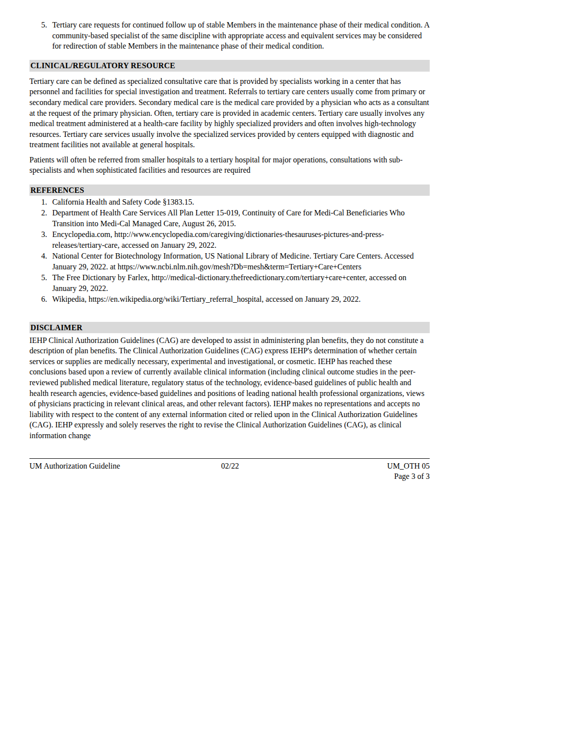Tertiary care requests for continued follow up of stable Members in the maintenance phase of their medical condition. A community-based specialist of the same discipline with appropriate access and equivalent services may be considered for redirection of stable Members in the maintenance phase of their medical condition.
CLINICAL/REGULATORY RESOURCE
Tertiary care can be defined as specialized consultative care that is provided by specialists working in a center that has personnel and facilities for special investigation and treatment. Referrals to tertiary care centers usually come from primary or secondary medical care providers. Secondary medical care is the medical care provided by a physician who acts as a consultant at the request of the primary physician. Often, tertiary care is provided in academic centers. Tertiary care usually involves any medical treatment administered at a health-care facility by highly specialized providers and often involves high-technology resources. Tertiary care services usually involve the specialized services provided by centers equipped with diagnostic and treatment facilities not available at general hospitals.
Patients will often be referred from smaller hospitals to a tertiary hospital for major operations, consultations with sub-specialists and when sophisticated facilities and resources are required
REFERENCES
California Health and Safety Code §1383.15.
Department of Health Care Services All Plan Letter 15-019, Continuity of Care for Medi-Cal Beneficiaries Who Transition into Medi-Cal Managed Care, August 26, 2015.
Encyclopedia.com, http://www.encyclopedia.com/caregiving/dictionaries-thesauruses-pictures-and-press-releases/tertiary-care, accessed on January 29, 2022.
National Center for Biotechnology Information, US National Library of Medicine. Tertiary Care Centers. Accessed January 29, 2022. at https://www.ncbi.nlm.nih.gov/mesh?Db=mesh&term=Tertiary+Care+Centers
The Free Dictionary by Farlex, http://medical-dictionary.thefreedictionary.com/tertiary+care+center, accessed on January 29, 2022.
Wikipedia, https://en.wikipedia.org/wiki/Tertiary_referral_hospital, accessed on January 29, 2022.
DISCLAIMER
IEHP Clinical Authorization Guidelines (CAG) are developed to assist in administering plan benefits, they do not constitute a description of plan benefits. The Clinical Authorization Guidelines (CAG) express IEHP's determination of whether certain services or supplies are medically necessary, experimental and investigational, or cosmetic. IEHP has reached these conclusions based upon a review of currently available clinical information (including clinical outcome studies in the peer-reviewed published medical literature, regulatory status of the technology, evidence-based guidelines of public health and health research agencies, evidence-based guidelines and positions of leading national health professional organizations, views of physicians practicing in relevant clinical areas, and other relevant factors). IEHP makes no representations and accepts no liability with respect to the content of any external information cited or relied upon in the Clinical Authorization Guidelines (CAG). IEHP expressly and solely reserves the right to revise the Clinical Authorization Guidelines (CAG), as clinical information change
UM Authorization Guideline
02/22
UM_OTH 05 Page 3 of 3